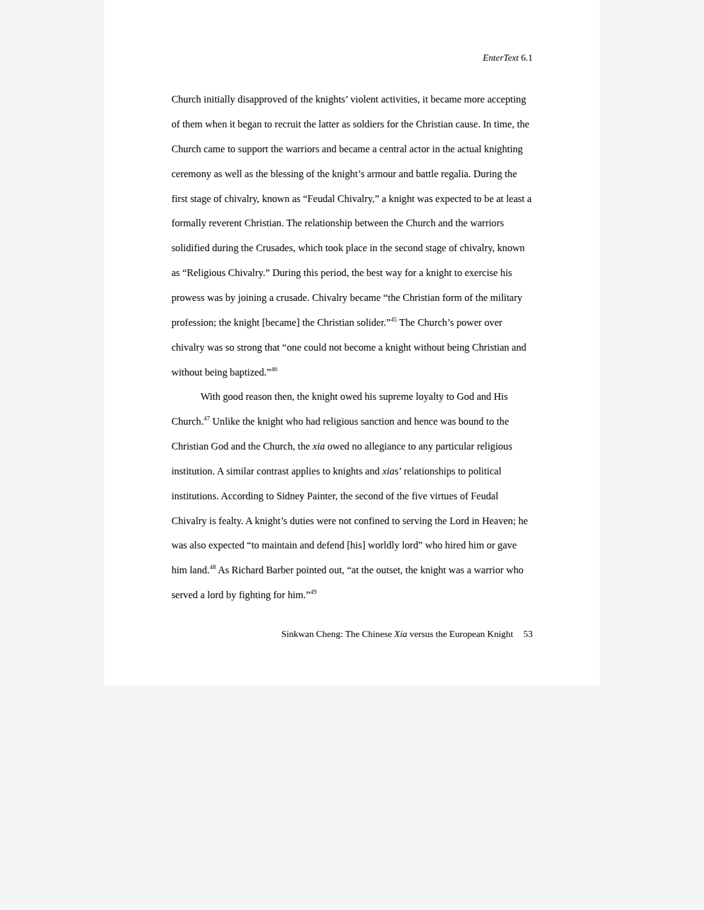EnterText 6.1
Church initially disapproved of the knights’ violent activities, it became more accepting of them when it began to recruit the latter as soldiers for the Christian cause. In time, the Church came to support the warriors and became a central actor in the actual knighting ceremony as well as the blessing of the knight’s armour and battle regalia. During the first stage of chivalry, known as “Feudal Chivalry,” a knight was expected to be at least a formally reverent Christian. The relationship between the Church and the warriors solidified during the Crusades, which took place in the second stage of chivalry, known as “Religious Chivalry.” During this period, the best way for a knight to exercise his prowess was by joining a crusade. Chivalry became “the Christian form of the military profession; the knight [became] the Christian solider.”45 The Church’s power over chivalry was so strong that “one could not become a knight without being Christian and without being baptized.”46
With good reason then, the knight owed his supreme loyalty to God and His Church.47 Unlike the knight who had religious sanction and hence was bound to the Christian God and the Church, the xia owed no allegiance to any particular religious institution. A similar contrast applies to knights and xias’ relationships to political institutions. According to Sidney Painter, the second of the five virtues of Feudal Chivalry is fealty. A knight’s duties were not confined to serving the Lord in Heaven; he was also expected “to maintain and defend [his] worldly lord” who hired him or gave him land.48 As Richard Barber pointed out, “at the outset, the knight was a warrior who served a lord by fighting for him.”49
Sinkwan Cheng: The Chinese Xia versus the European Knight53